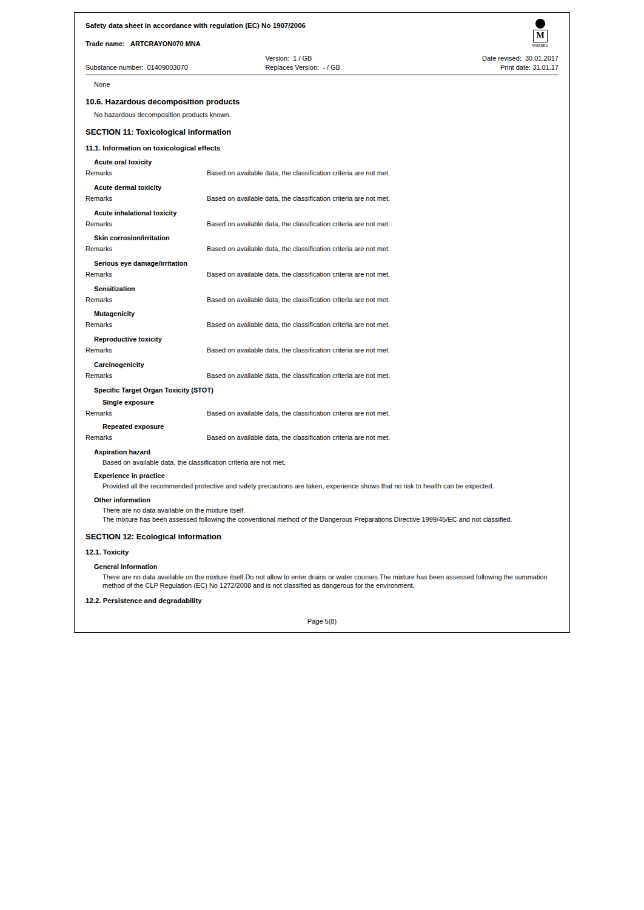M
Marabu
Safety data sheet in accordance with regulation (EC) No 1907/2006
Trade name: ARTCRAYON070 MNA
| | Version: 1 / GB | Date revised: 30.01.2017 |
| Substance number: 01409003070 | Replaces Version: - / GB | Print date: 31.01.17 |
None
10.6. Hazardous decomposition products
No hazardous decomposition products known.
SECTION 11: Toxicological information
11.1. Information on toxicological effects
Acute oral toxicity
| Remarks | Based on available data, the classification criteria are not met. |
Acute dermal toxicity
| Remarks | Based on available data, the classification criteria are not met. |
Acute inhalational toxicity
| Remarks | Based on available data, the classification criteria are not met. |
Skin corrosion/irritation
| Remarks | Based on available data, the classification criteria are not met. |
Serious eye damage/irritation
| Remarks | Based on available data, the classification criteria are not met. |
Sensitization
| Remarks | Based on available data, the classification criteria are not met. |
Mutagenicity
| Remarks | Based on available data, the classification criteria are not met. |
Reproductive toxicity
| Remarks | Based on available data, the classification criteria are not met. |
Carcinogenicity
| Remarks | Based on available data, the classification criteria are not met. |
Specific Target Organ Toxicity (STOT)
Single exposure
| Remarks | Based on available data, the classification criteria are not met. |
Repeated exposure
| Remarks | Based on available data, the classification criteria are not met. |
Aspiration hazard
Based on available data, the classification criteria are not met.
Experience in practice
Provided all the recommended protective and safety precautions are taken, experience shows that no risk to health can be expected.
Other information
There are no data available on the mixture itself.
The mixture has been assessed following the conventional method of the Dangerous Preparations Directive 1999/45/EC and not classified.
SECTION 12: Ecological information
12.1. Toxicity
General information
There are no data available on the mixture itself.Do not allow to enter drains or water courses.The mixture has been assessed following the summation method of the CLP Regulation (EC) No 1272/2008 and is not classified as dangerous for the environment.
12.2. Persistence and degradability
Page 5(8)